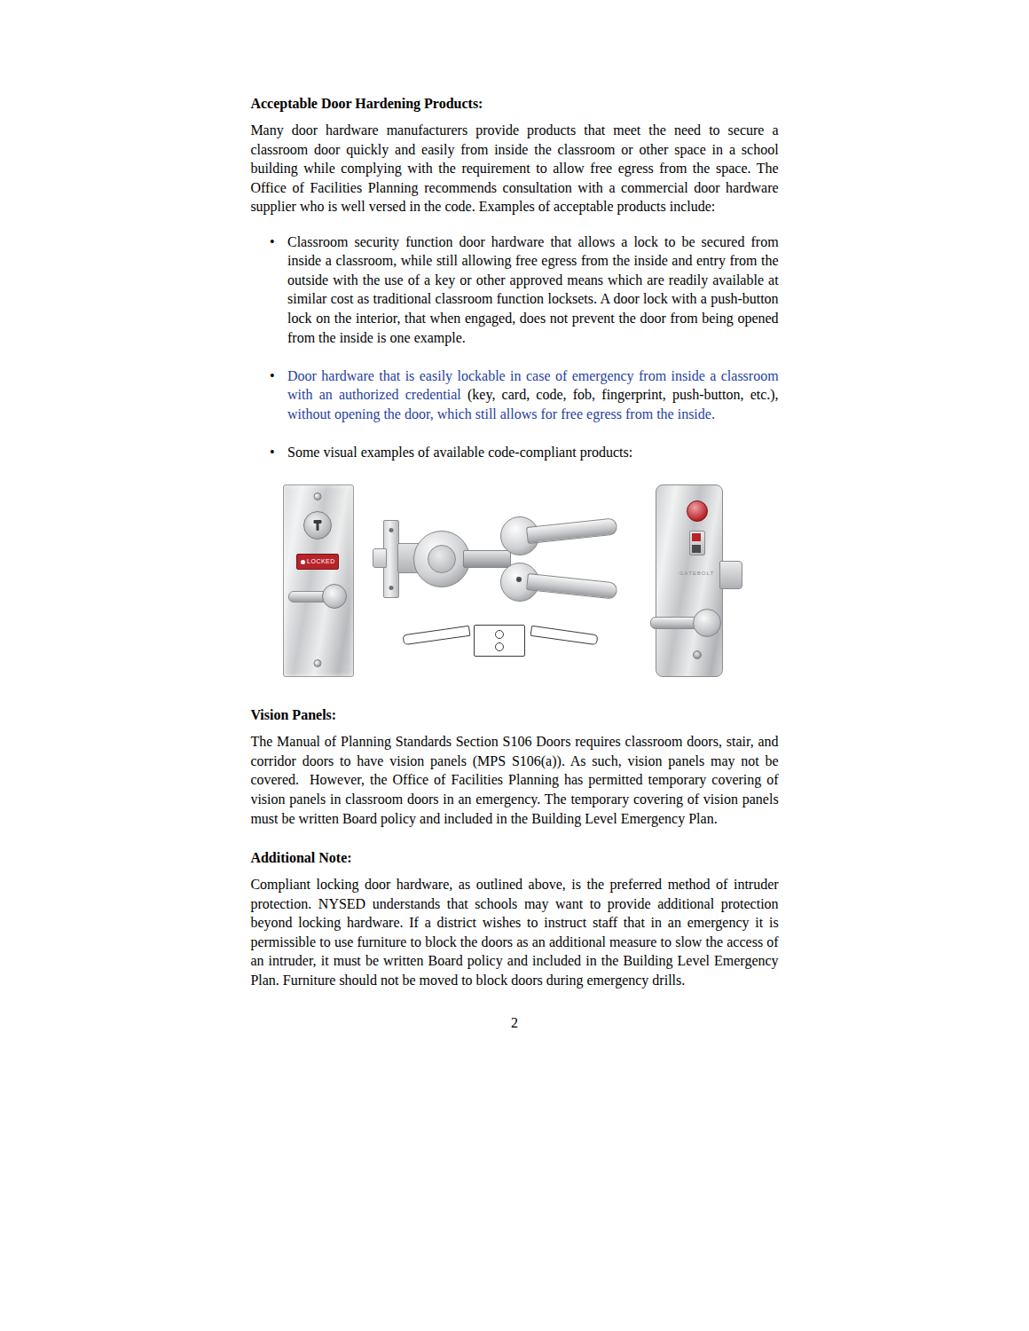Acceptable Door Hardening Products:
Many door hardware manufacturers provide products that meet the need to secure a classroom door quickly and easily from inside the classroom or other space in a school building while complying with the requirement to allow free egress from the space. The Office of Facilities Planning recommends consultation with a commercial door hardware supplier who is well versed in the code. Examples of acceptable products include:
Classroom security function door hardware that allows a lock to be secured from inside a classroom, while still allowing free egress from the inside and entry from the outside with the use of a key or other approved means which are readily available at similar cost as traditional classroom function locksets. A door lock with a push-button lock on the interior, that when engaged, does not prevent the door from being opened from the inside is one example.
Door hardware that is easily lockable in case of emergency from inside a classroom with an authorized credential (key, card, code, fob, fingerprint, push-button, etc.), without opening the door, which still allows for free egress from the inside.
Some visual examples of available code-compliant products:
LOCKED
GATEBOLT
Vision Panels:
The Manual of Planning Standards Section S106 Doors requires classroom doors, stair, and corridor doors to have vision panels (MPS S106(a)). As such, vision panels may not be covered. However, the Office of Facilities Planning has permitted temporary covering of vision panels in classroom doors in an emergency. The temporary covering of vision panels must be written Board policy and included in the Building Level Emergency Plan.
Additional Note:
Compliant locking door hardware, as outlined above, is the preferred method of intruder protection. NYSED understands that schools may want to provide additional protection beyond locking hardware. If a district wishes to instruct staff that in an emergency it is permissible to use furniture to block the doors as an additional measure to slow the access of an intruder, it must be written Board policy and included in the Building Level Emergency Plan. Furniture should not be moved to block doors during emergency drills.
2